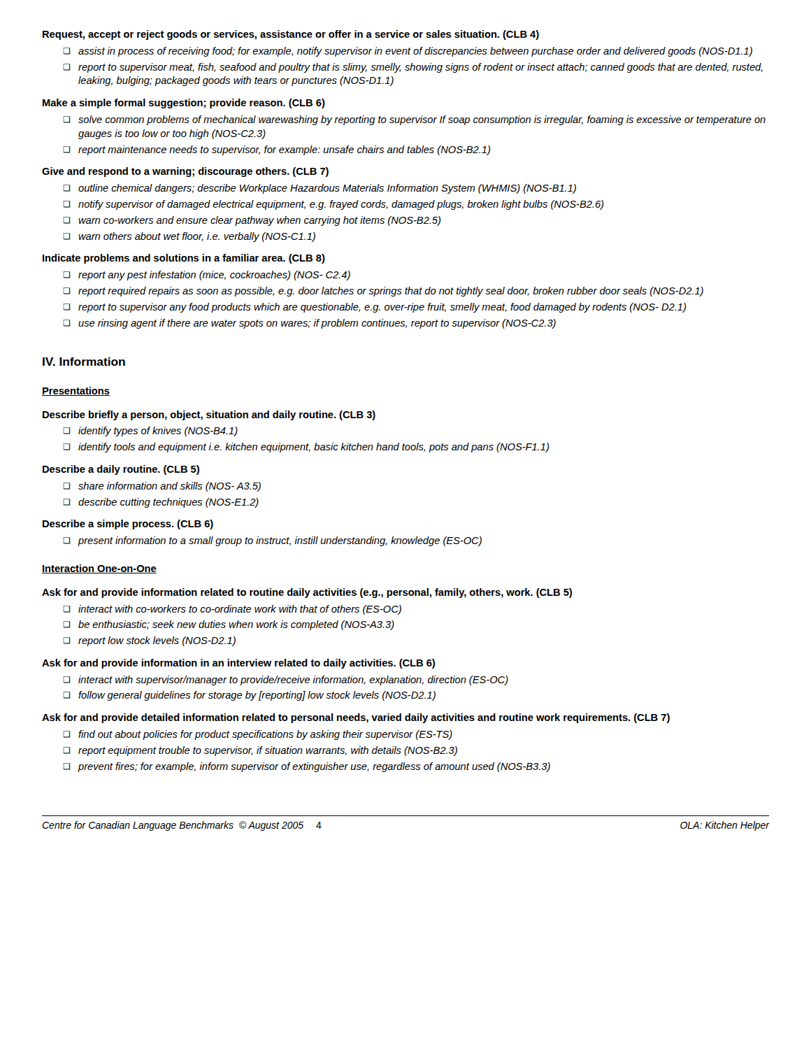Request, accept or reject goods or services, assistance or offer in a service or sales situation. (CLB 4)
assist in process of receiving food; for example, notify supervisor in event of discrepancies between purchase order and delivered goods (NOS-D1.1)
report to supervisor meat, fish, seafood and poultry that is slimy, smelly, showing signs of rodent or insect attach; canned goods that are dented, rusted, leaking, bulging; packaged goods with tears or punctures (NOS-D1.1)
Make a simple formal suggestion; provide reason. (CLB 6)
solve common problems of mechanical warewashing by reporting to supervisor If soap consumption is irregular, foaming is excessive or temperature on gauges is too low or too high (NOS-C2.3)
report maintenance needs to supervisor, for example: unsafe chairs and tables (NOS-B2.1)
Give and respond to a warning; discourage others. (CLB 7)
outline chemical dangers; describe Workplace Hazardous Materials Information System (WHMIS) (NOS-B1.1)
notify supervisor of damaged electrical equipment, e.g. frayed cords, damaged plugs, broken light bulbs (NOS-B2.6)
warn co-workers and ensure clear pathway when carrying hot items (NOS-B2.5)
warn others about wet floor, i.e. verbally (NOS-C1.1)
Indicate problems and solutions in a familiar area. (CLB 8)
report any pest infestation (mice, cockroaches) (NOS- C2.4)
report required repairs as soon as possible, e.g. door latches or springs that do not tightly seal door, broken rubber door seals (NOS-D2.1)
report to supervisor any food products which are questionable, e.g. over-ripe fruit, smelly meat, food damaged by rodents (NOS- D2.1)
use rinsing agent if there are water spots on wares; if problem continues, report to supervisor (NOS-C2.3)
IV. Information
Presentations
Describe briefly a person, object, situation and daily routine. (CLB 3)
identify types of knives (NOS-B4.1)
identify tools and equipment i.e. kitchen equipment, basic kitchen hand tools, pots and pans (NOS-F1.1)
Describe a daily routine. (CLB 5)
share information and skills (NOS- A3.5)
describe cutting techniques (NOS-E1.2)
Describe a simple process. (CLB 6)
present information to a small group to instruct, instill understanding, knowledge (ES-OC)
Interaction One-on-One
Ask for and provide information related to routine daily activities (e.g., personal, family, others, work. (CLB 5)
interact with co-workers to co-ordinate work with that of others (ES-OC)
be enthusiastic; seek new duties when work is completed (NOS-A3.3)
report low stock levels (NOS-D2.1)
Ask for and provide information in an interview related to daily activities. (CLB 6)
interact with supervisor/manager to provide/receive information, explanation, direction (ES-OC)
follow general guidelines for storage by [reporting] low stock levels (NOS-D2.1)
Ask for and provide detailed information related to personal needs, varied daily activities and routine work requirements. (CLB 7)
find out about policies for product specifications by asking their supervisor (ES-TS)
report equipment trouble to supervisor, if situation warrants, with details (NOS-B2.3)
prevent fires; for example, inform supervisor of extinguisher use, regardless of amount used (NOS-B3.3)
Centre for Canadian Language Benchmarks © August 2005
4
OLA: Kitchen Helper